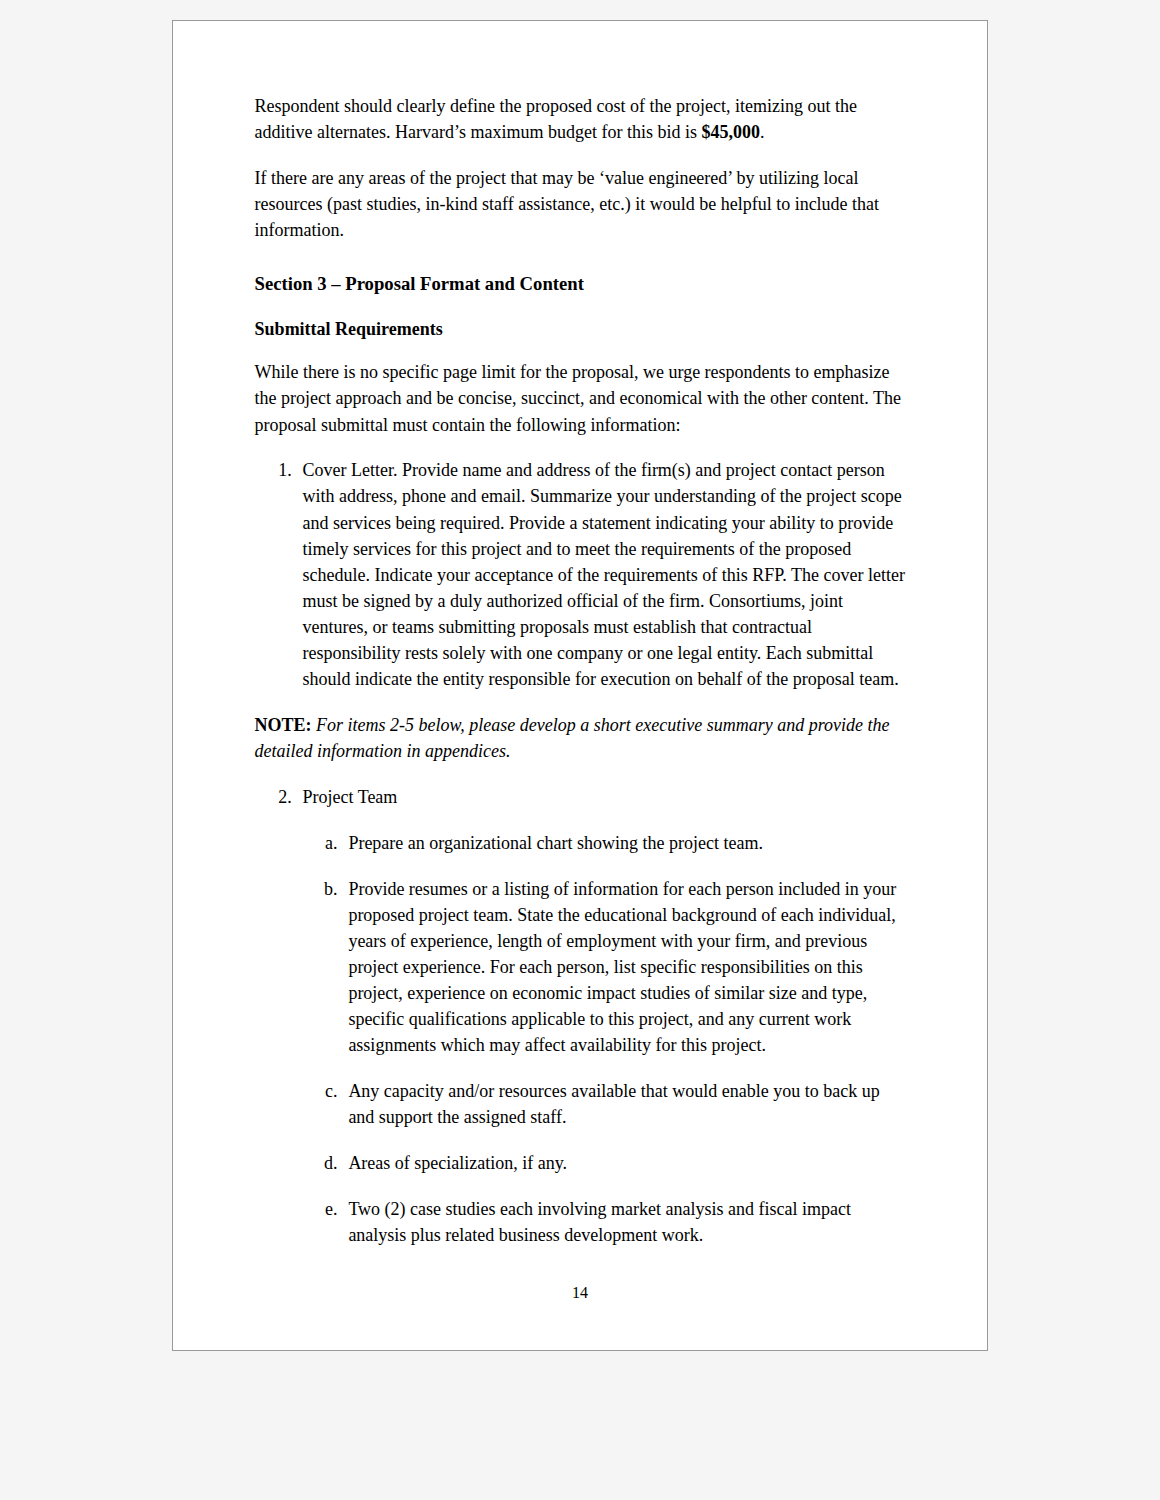Respondent should clearly define the proposed cost of the project, itemizing out the additive alternates. Harvard’s maximum budget for this bid is $45,000.
If there are any areas of the project that may be ‘value engineered’ by utilizing local resources (past studies, in-kind staff assistance, etc.) it would be helpful to include that information.
Section 3 – Proposal Format and Content
Submittal Requirements
While there is no specific page limit for the proposal, we urge respondents to emphasize the project approach and be concise, succinct, and economical with the other content. The proposal submittal must contain the following information:
Cover Letter. Provide name and address of the firm(s) and project contact person with address, phone and email. Summarize your understanding of the project scope and services being required. Provide a statement indicating your ability to provide timely services for this project and to meet the requirements of the proposed schedule. Indicate your acceptance of the requirements of this RFP. The cover letter must be signed by a duly authorized official of the firm. Consortiums, joint ventures, or teams submitting proposals must establish that contractual responsibility rests solely with one company or one legal entity. Each submittal should indicate the entity responsible for execution on behalf of the proposal team.
NOTE: For items 2-5 below, please develop a short executive summary and provide the detailed information in appendices.
Project Team
Prepare an organizational chart showing the project team.
Provide resumes or a listing of information for each person included in your proposed project team. State the educational background of each individual, years of experience, length of employment with your firm, and previous project experience. For each person, list specific responsibilities on this project, experience on economic impact studies of similar size and type, specific qualifications applicable to this project, and any current work assignments which may affect availability for this project.
Any capacity and/or resources available that would enable you to back up and support the assigned staff.
Areas of specialization, if any.
Two (2) case studies each involving market analysis and fiscal impact analysis plus related business development work.
14